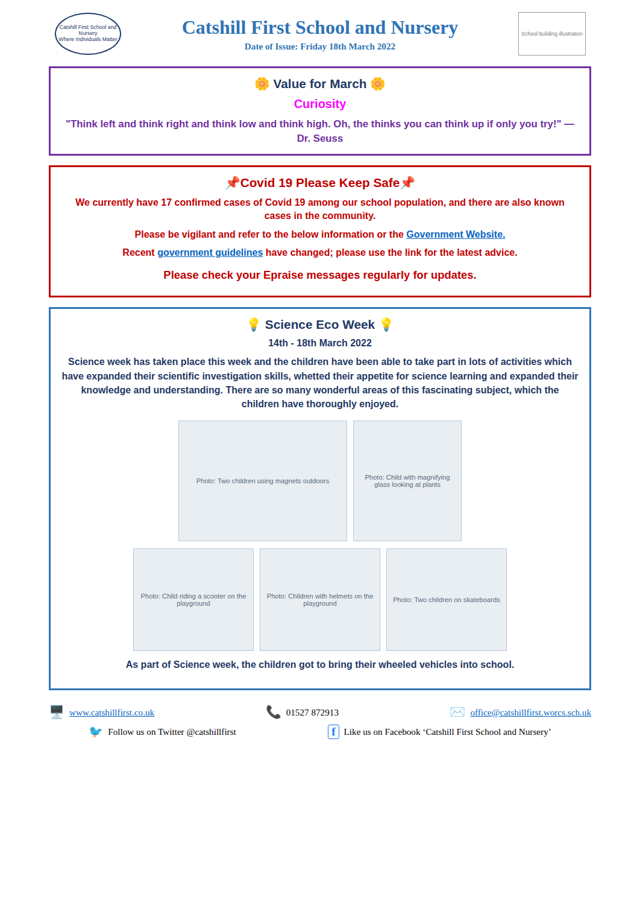Catshill First School and Nursery
Where Individuals Matter
Catshill First School and Nursery
Date of Issue: Friday 18th March 2022
School building illustration
🌼 Value for March 🌼
Curiosity
"Think left and think right and think low and think high. Oh, the thinks you can think up if only you try!" — Dr. Seuss
📌Covid 19 Please Keep Safe📌
We currently have 17 confirmed cases of Covid 19 among our school population, and there are also known cases in the community.
Please be vigilant and refer to the below information or the Government Website.
Recent government guidelines have changed; please use the link for the latest advice.
Please check your Epraise messages regularly for updates.
💡 Science Eco Week 💡
14th - 18th March 2022
Science week has taken place this week and the children have been able to take part in lots of activities which have expanded their scientific investigation skills, whetted their appetite for science learning and expanded their knowledge and understanding. There are so many wonderful areas of this fascinating subject, which the children have thoroughly enjoyed.
Photo: Two children using magnets outdoors
Photo: Child with magnifying glass looking at plants
Photo: Child riding a scooter on the playground
Photo: Children with helmets on the playground
Photo: Two children on skateboards
As part of Science week, the children got to bring their wheeled vehicles into school.
🖥️ www.catshillfirst.co.uk
📞 01527 872913
✉️ office@catshillfirst.worcs.sch.uk
🐦 Follow us on Twitter @catshillfirst
f Like us on Facebook ‘Catshill First School and Nursery’